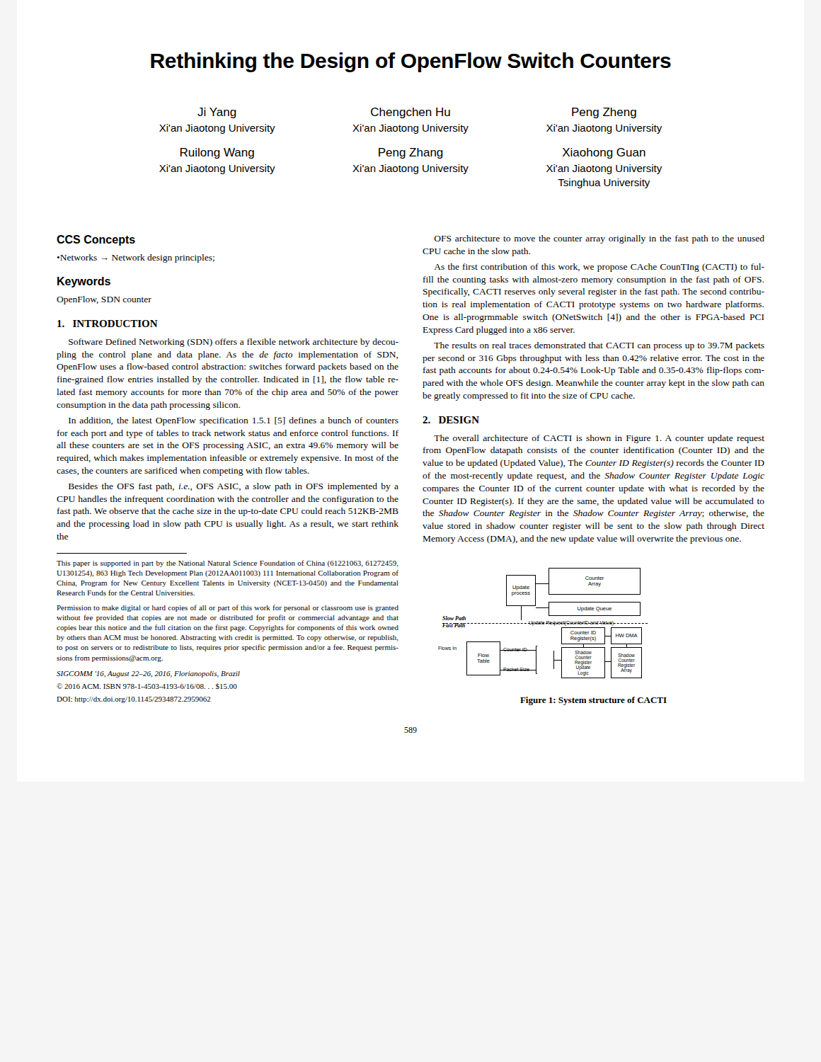Rethinking the Design of OpenFlow Switch Counters
| Ji Yang Xi'an Jiaotong University | Chengchen Hu Xi'an Jiaotong University | Peng Zheng Xi'an Jiaotong University |
| Ruilong Wang Xi'an Jiaotong University | Peng Zhang Xi'an Jiaotong University | Xiaohong Guan Xi'an Jiaotong University Tsinghua University |
CCS Concepts
•Networks → Network design principles;
Keywords
OpenFlow, SDN counter
1. Introduction
Software Defined Networking (SDN) offers a flexible network architecture by decoupling the control plane and data plane. As the de facto implementation of SDN, OpenFlow uses a flow-based control abstraction: switches forward packets based on the fine-grained flow entries installed by the controller. Indicated in [1], the flow table related fast memory accounts for more than 70% of the chip area and 50% of the power consumption in the data path processing silicon.
In addition, the latest OpenFlow specification 1.5.1 [5] defines a bunch of counters for each port and type of tables to track network status and enforce control functions. If all these counters are set in the OFS processing ASIC, an extra 49.6% memory will be required, which makes implementation infeasible or extremely expensive. In most of the cases, the counters are sarificed when competing with flow tables.
Besides the OFS fast path, i.e., OFS ASIC, a slow path in OFS implemented by a CPU handles the infrequent coordination with the controller and the configuration to the fast path. We observe that the cache size in the up-to-date CPU could reach 512KB-2MB and the processing load in slow path CPU is usually light. As a result, we start rethink the
This paper is supported in part by the National Natural Science Foundation of China (61221063, 61272459, U1301254), 863 High Tech Development Plan (2012AA011003) 111 International Collaboration Program of China, Program for New Century Excellent Talents in University (NCET-13-0450) and the Fundamental Research Funds for the Central Universities.
Permission to make digital or hard copies of all or part of this work for personal or classroom use is granted without fee provided that copies are not made or distributed for profit or commercial advantage and that copies bear this notice and the full citation on the first page. Copyrights for components of this work owned by others than ACM must be honored. Abstracting with credit is permitted. To copy otherwise, or republish, to post on servers or to redistribute to lists, requires prior specific permission and/or a fee. Request permissions from permissions@acm.org.
SIGCOMM '16, August 22–26, 2016, Florianopolis, Brazil
© 2016 ACM. ISBN 978-1-4503-4193-6/16/08. . . $15.00
DOI: http://dx.doi.org/10.1145/2934872.2959062
OFS architecture to move the counter array originally in the fast path to the unused CPU cache in the slow path.
As the first contribution of this work, we propose CAche CounTIng (CACTI) to fulfill the counting tasks with almost-zero memory consumption in the fast path of OFS. Specifically, CACTI reserves only several register in the fast path. The second contribution is real implementation of CACTI prototype systems on two hardware platforms. One is all-progrmmable switch (ONetSwitch [4]) and the other is FPGA-based PCI Express Card plugged into a x86 server.
The results on real traces demonstrated that CACTI can process up to 39.7M packets per second or 316 Gbps throughput with less than 0.42% relative error. The cost in the fast path accounts for about 0.24-0.54% Look-Up Table and 0.35-0.43% flip-flops compared with the whole OFS design. Meanwhile the counter array kept in the slow path can be greatly compressed to fit into the size of CPU cache.
2. Design
The overall architecture of CACTI is shown in Figure 1. A counter update request from OpenFlow datapath consists of the counter identification (Counter ID) and the value to be updated (Updated Value), The Counter ID Register(s) records the Counter ID of the most-recently update request, and the Shadow Counter Register Update Logic compares the Counter ID of the current counter update with what is recorded by the Counter ID Register(s). If they are the same, the updated value will be accumulated to the Shadow Counter Register in the Shadow Counter Register Array; otherwise, the value stored in shadow counter register will be sent to the slow path through Direct Memory Access (DMA), and the new update value will overwrite the previous one.
Update
process
Counter
Array
Update Queue
Update Request(CounterID and Value)
Slow Path
Fast Path
Counter ID
Register(s)
HW DMA
Flows In
Flow
Table
Counter ID
Packet Size
Shadow
Counter
Register
Update
Logic
Shadow
Counter
Register
Array
Figure 1: System structure of CACTI
589